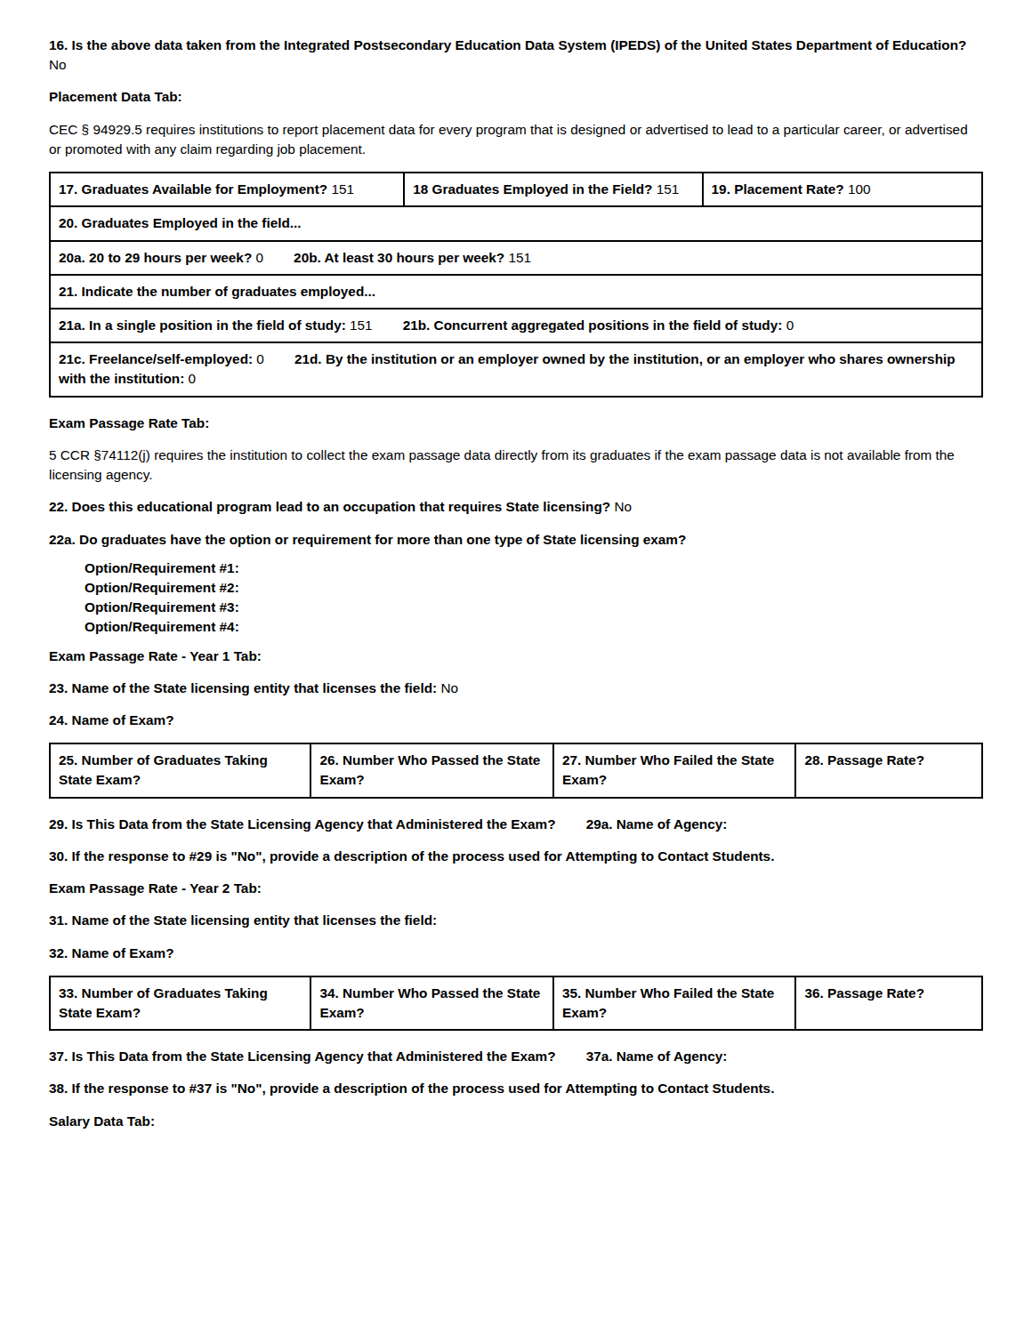16. Is the above data taken from the Integrated Postsecondary Education Data System (IPEDS) of the United States Department of Education? No
Placement Data Tab:
CEC § 94929.5 requires institutions to report placement data for every program that is designed or advertised to lead to a particular career, or advertised or promoted with any claim regarding job placement.
| 17. Graduates Available for Employment? 151 | 18 Graduates Employed in the Field? 151 | 19. Placement Rate? 100 |
| 20. Graduates Employed in the field... |
| 20a. 20 to 29 hours per week? 0 20b. At least 30 hours per week? 151 |
| 21. Indicate the number of graduates employed... |
| 21a. In a single position in the field of study: 151 21b. Concurrent aggregated positions in the field of study: 0 |
| 21c. Freelance/self-employed: 0 21d. By the institution or an employer owned by the institution, or an employer who shares ownership with the institution: 0 |
Exam Passage Rate Tab:
5 CCR §74112(j) requires the institution to collect the exam passage data directly from its graduates if the exam passage data is not available from the licensing agency.
22. Does this educational program lead to an occupation that requires State licensing? No
22a. Do graduates have the option or requirement for more than one type of State licensing exam?
Option/Requirement #1:
Option/Requirement #2:
Option/Requirement #3:
Option/Requirement #4:
Exam Passage Rate - Year 1 Tab:
23. Name of the State licensing entity that licenses the field: No
24. Name of Exam?
| 25. Number of Graduates Taking State Exam? | 26. Number Who Passed the State Exam? | 27. Number Who Failed the State Exam? | 28. Passage Rate? |
29. Is This Data from the State Licensing Agency that Administered the Exam? 29a. Name of Agency:
30. If the response to #29 is "No", provide a description of the process used for Attempting to Contact Students.
Exam Passage Rate - Year 2 Tab:
31. Name of the State licensing entity that licenses the field:
32. Name of Exam?
| 33. Number of Graduates Taking State Exam? | 34. Number Who Passed the State Exam? | 35. Number Who Failed the State Exam? | 36. Passage Rate? |
37. Is This Data from the State Licensing Agency that Administered the Exam? 37a. Name of Agency:
38. If the response to #37 is "No", provide a description of the process used for Attempting to Contact Students.
Salary Data Tab: